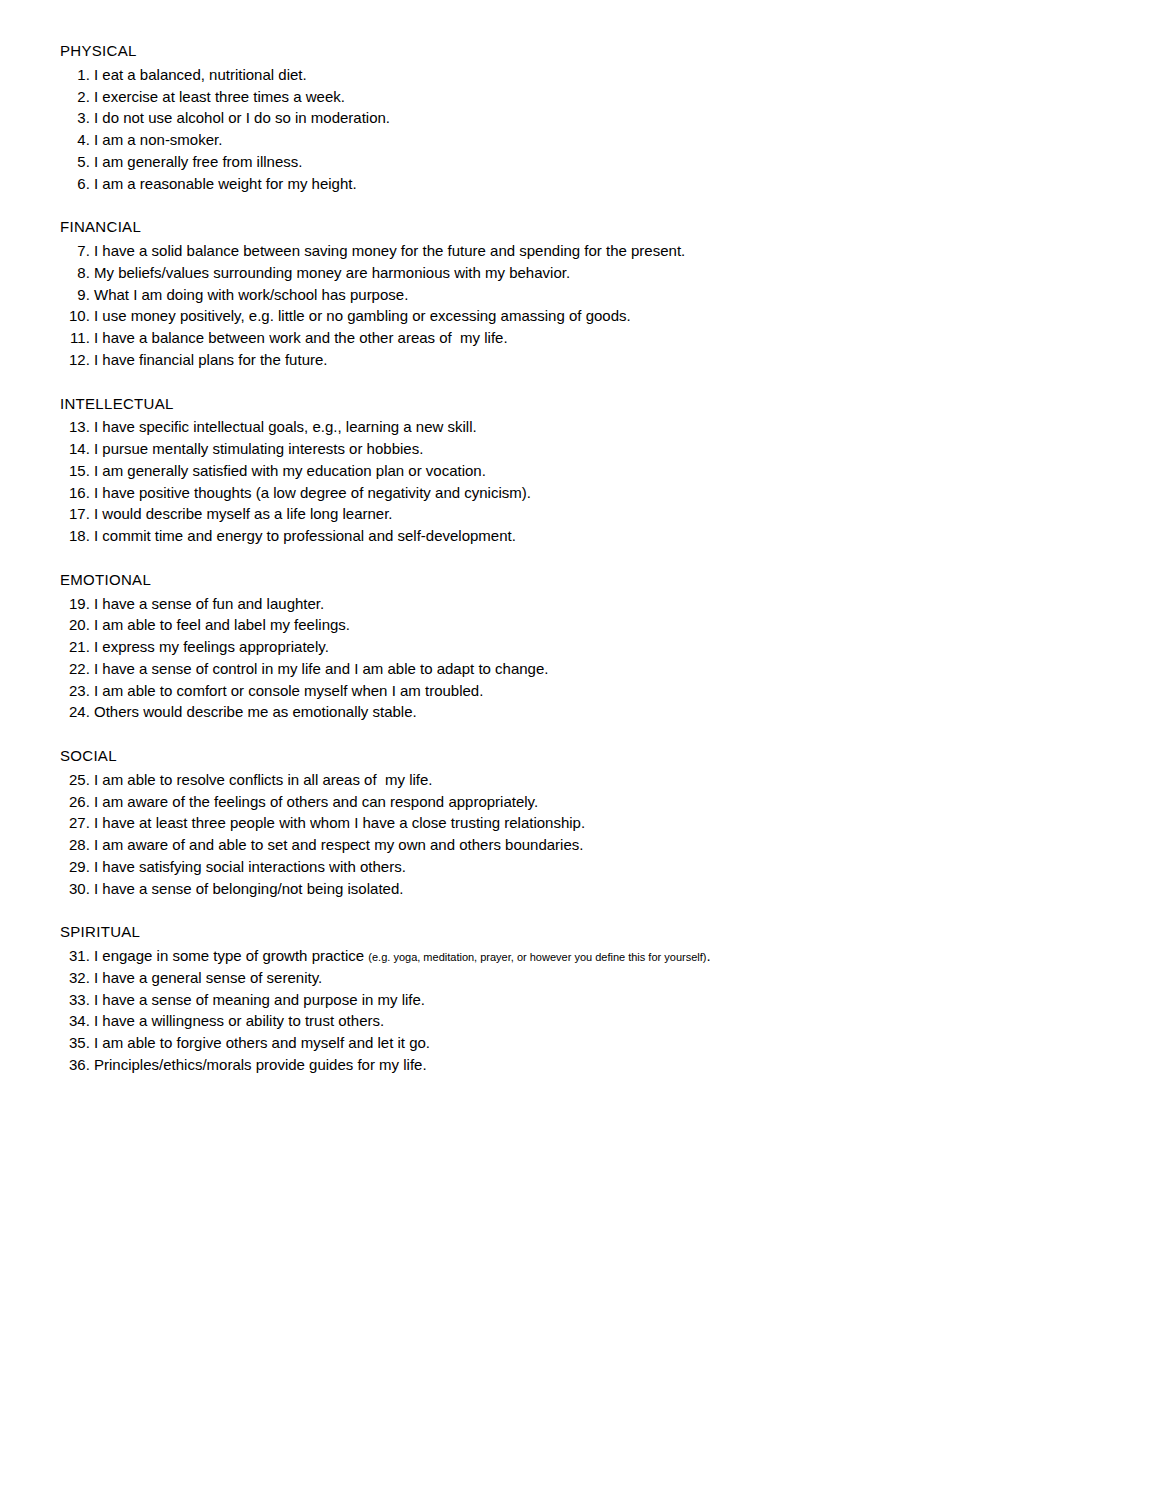PHYSICAL
I eat a balanced, nutritional diet.
I exercise at least three times a week.
I do not use alcohol or I do so in moderation.
I am a non-smoker.
I am generally free from illness.
I am a reasonable weight for my height.
FINANCIAL
I have a solid balance between saving money for the future and spending for the present.
My beliefs/values surrounding money are harmonious with my behavior.
What I am doing with work/school has purpose.
I use money positively, e.g. little or no gambling or excessing amassing of goods.
I have a balance between work and the other areas of my life.
I have financial plans for the future.
INTELLECTUAL
I have specific intellectual goals, e.g., learning a new skill.
I pursue mentally stimulating interests or hobbies.
I am generally satisfied with my education plan or vocation.
I have positive thoughts (a low degree of negativity and cynicism).
I would describe myself as a life long learner.
I commit time and energy to professional and self-development.
EMOTIONAL
I have a sense of fun and laughter.
I am able to feel and label my feelings.
I express my feelings appropriately.
I have a sense of control in my life and I am able to adapt to change.
I am able to comfort or console myself when I am troubled.
Others would describe me as emotionally stable.
SOCIAL
I am able to resolve conflicts in all areas of my life.
I am aware of the feelings of others and can respond appropriately.
I have at least three people with whom I have a close trusting relationship.
I am aware of and able to set and respect my own and others boundaries.
I have satisfying social interactions with others.
I have a sense of belonging/not being isolated.
SPIRITUAL
I engage in some type of growth practice (e.g. yoga, meditation, prayer, or however you define this for yourself).
I have a general sense of serenity.
I have a sense of meaning and purpose in my life.
I have a willingness or ability to trust others.
I am able to forgive others and myself and let it go.
Principles/ethics/morals provide guides for my life.